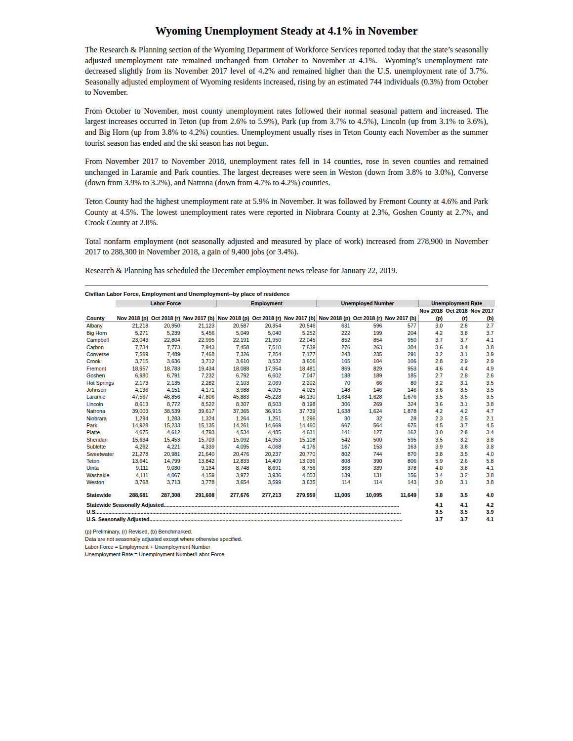Wyoming Unemployment Steady at 4.1% in November
The Research & Planning section of the Wyoming Department of Workforce Services reported today that the state’s seasonally adjusted unemployment rate remained unchanged from October to November at 4.1%. Wyoming’s unemployment rate decreased slightly from its November 2017 level of 4.2% and remained higher than the U.S. unemployment rate of 3.7%. Seasonally adjusted employment of Wyoming residents increased, rising by an estimated 744 individuals (0.3%) from October to November.
From October to November, most county unemployment rates followed their normal seasonal pattern and increased. The largest increases occurred in Teton (up from 2.6% to 5.9%), Park (up from 3.7% to 4.5%), Lincoln (up from 3.1% to 3.6%), and Big Horn (up from 3.8% to 4.2%) counties. Unemployment usually rises in Teton County each November as the summer tourist season has ended and the ski season has not begun.
From November 2017 to November 2018, unemployment rates fell in 14 counties, rose in seven counties and remained unchanged in Laramie and Park counties. The largest decreases were seen in Weston (down from 3.8% to 3.0%), Converse (down from 3.9% to 3.2%), and Natrona (down from 4.7% to 4.2%) counties.
Teton County had the highest unemployment rate at 5.9% in November. It was followed by Fremont County at 4.6% and Park County at 4.5%. The lowest unemployment rates were reported in Niobrara County at 2.3%, Goshen County at 2.7%, and Crook County at 2.8%.
Total nonfarm employment (not seasonally adjusted and measured by place of work) increased from 278,900 in November 2017 to 288,300 in November 2018, a gain of 9,400 jobs (or 3.4%).
Research & Planning has scheduled the December employment news release for January 22, 2019.
Civilian Labor Force, Employment and Unemployment--by place of residence
| | Labor Force | Employment | Unemployed Number | Unemployment Rate |
| --- | --- | --- | --- | --- |
| | | | | Nov 2018 | Oct 2018 | Nov 2017 |
| County | Nov 2018 (p) | Oct 2018 (r) | Nov 2017 (b) | Nov 2018 (p) | Oct 2018 (r) | Nov 2017 (b) | Nov 2018 (p) | Oct 2018 (r) | Nov 2017 (b) | (p) | (r) | (b) |
| Albany | 21,218 | 20,950 | 21,123 | 20,587 | 20,354 | 20,546 | 631 | 596 | 577 | 3.0 | 2.8 | 2.7 |
| Big Horn | 5,271 | 5,239 | 5,456 | 5,049 | 5,040 | 5,252 | 222 | 199 | 204 | 4.2 | 3.8 | 3.7 |
| Campbell | 23,043 | 22,804 | 22,995 | 22,191 | 21,950 | 22,045 | 852 | 854 | 950 | 3.7 | 3.7 | 4.1 |
| Carbon | 7,734 | 7,773 | 7,943 | 7,458 | 7,510 | 7,639 | 276 | 263 | 304 | 3.6 | 3.4 | 3.8 |
| Converse | 7,569 | 7,489 | 7,468 | 7,326 | 7,254 | 7,177 | 243 | 235 | 291 | 3.2 | 3.1 | 3.9 |
| Crook | 3,715 | 3,636 | 3,712 | 3,610 | 3,532 | 3,606 | 105 | 104 | 106 | 2.8 | 2.9 | 2.9 |
| Fremont | 18,957 | 18,783 | 19,434 | 18,088 | 17,954 | 18,481 | 869 | 829 | 953 | 4.6 | 4.4 | 4.9 |
| Goshen | 6,980 | 6,791 | 7,232 | 6,792 | 6,602 | 7,047 | 188 | 189 | 185 | 2.7 | 2.8 | 2.6 |
| Hot Springs | 2,173 | 2,135 | 2,282 | 2,103 | 2,069 | 2,202 | 70 | 66 | 80 | 3.2 | 3.1 | 3.5 |
| Johnson | 4,136 | 4,151 | 4,171 | 3,988 | 4,005 | 4,025 | 148 | 146 | 146 | 3.6 | 3.5 | 3.5 |
| Laramie | 47,567 | 46,856 | 47,806 | 45,883 | 45,228 | 46,130 | 1,684 | 1,628 | 1,676 | 3.5 | 3.5 | 3.5 |
| Lincoln | 8,613 | 8,772 | 8,522 | 8,307 | 8,503 | 8,198 | 306 | 269 | 324 | 3.6 | 3.1 | 3.8 |
| Natrona | 39,003 | 38,539 | 39,617 | 37,365 | 36,915 | 37,739 | 1,638 | 1,624 | 1,878 | 4.2 | 4.2 | 4.7 |
| Niobrara | 1,294 | 1,283 | 1,324 | 1,264 | 1,251 | 1,296 | 30 | 32 | 28 | 2.3 | 2.5 | 2.1 |
| Park | 14,928 | 15,233 | 15,135 | 14,261 | 14,669 | 14,460 | 667 | 564 | 675 | 4.5 | 3.7 | 4.5 |
| Platte | 4,675 | 4,612 | 4,793 | 4,534 | 4,485 | 4,631 | 141 | 127 | 162 | 3.0 | 2.8 | 3.4 |
| Sheridan | 15,634 | 15,453 | 15,703 | 15,092 | 14,953 | 15,108 | 542 | 500 | 595 | 3.5 | 3.2 | 3.8 |
| Sublette | 4,262 | 4,221 | 4,339 | 4,095 | 4,068 | 4,176 | 167 | 153 | 163 | 3.9 | 3.6 | 3.8 |
| Sweetwater | 21,278 | 20,981 | 21,640 | 20,476 | 20,237 | 20,770 | 802 | 744 | 870 | 3.8 | 3.5 | 4.0 |
| Teton | 13,641 | 14,799 | 13,842 | 12,833 | 14,409 | 13,036 | 808 | 390 | 806 | 5.9 | 2.6 | 5.8 |
| Uinta | 9,111 | 9,030 | 9,134 | 8,748 | 8,691 | 8,756 | 363 | 339 | 378 | 4.0 | 3.8 | 4.1 |
| Washakie | 4,111 | 4,067 | 4,159 | 3,972 | 3,936 | 4,003 | 139 | 131 | 156 | 3.4 | 3.2 | 3.8 |
| Weston | 3,768 | 3,713 | 3,778 | 3,654 | 3,599 | 3,635 | 114 | 114 | 143 | 3.0 | 3.1 | 3.8 |
| Statewide | 288,681 | 287,308 | 291,608 | 277,676 | 277,213 | 279,959 | 11,005 | 10,095 | 11,649 | 3.8 | 3.5 | 4.0 |
| Statewide Seasonally Adjusted................................................................................................................................................................. | 4.1 | 4.1 | 4.2 |
| U.S................................................................................................................................................................................................................. | 3.5 | 3.5 | 3.9 |
| U.S. Seasonally Adjusted............................................................................................................................................................................. | 3.7 | 3.7 | 4.1 |
(p) Preliminary, (r) Revised, (b) Benchmarked.
Data are not seasonally adjusted except where otherwise specified.
Labor Force = Employment + Unemployment Number
Unemployment Rate = Unemployment Number/Labor Force